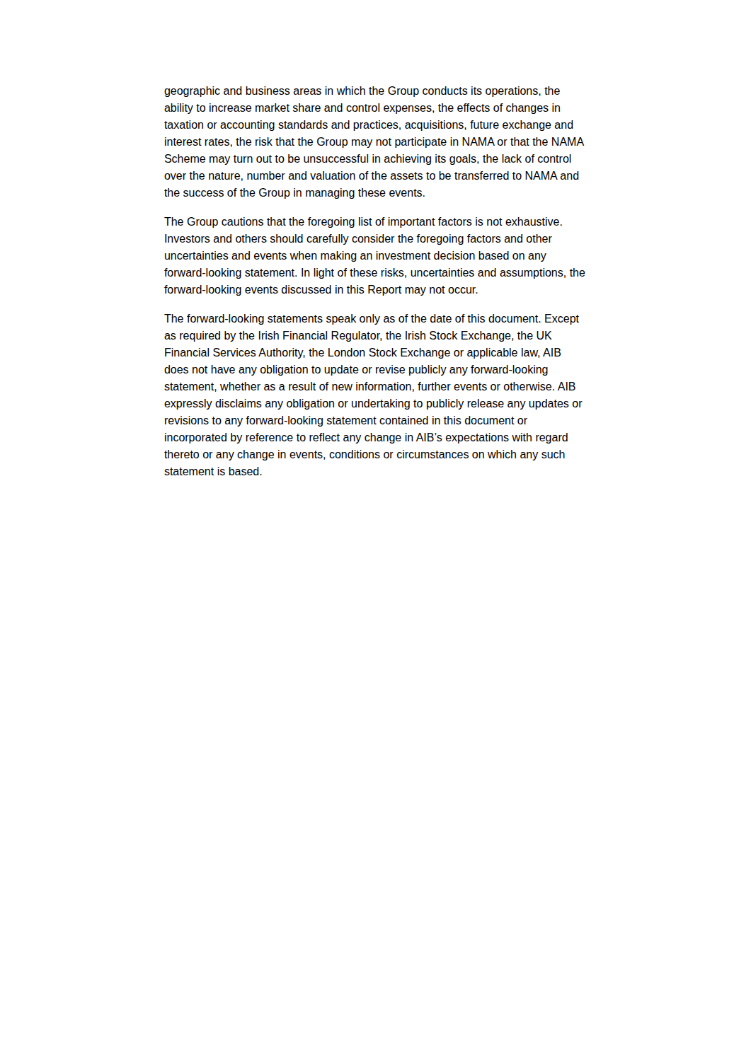geographic and business areas in which the Group conducts its operations, the ability to increase market share and control expenses, the effects of changes in taxation or accounting standards and practices, acquisitions, future exchange and interest rates, the risk that the Group may not participate in NAMA or that the NAMA Scheme may turn out to be unsuccessful in achieving its goals, the lack of control over the nature, number and valuation of the assets to be transferred to NAMA and the success of the Group in managing these events.
The Group cautions that the foregoing list of important factors is not exhaustive. Investors and others should carefully consider the foregoing factors and other uncertainties and events when making an investment decision based on any forward-looking statement. In light of these risks, uncertainties and assumptions, the forward-looking events discussed in this Report may not occur.
The forward-looking statements speak only as of the date of this document. Except as required by the Irish Financial Regulator, the Irish Stock Exchange, the UK Financial Services Authority, the London Stock Exchange or applicable law, AIB does not have any obligation to update or revise publicly any forward-looking statement, whether as a result of new information, further events or otherwise. AIB expressly disclaims any obligation or undertaking to publicly release any updates or revisions to any forward-looking statement contained in this document or incorporated by reference to reflect any change in AIB’s expectations with regard thereto or any change in events, conditions or circumstances on which any such statement is based.